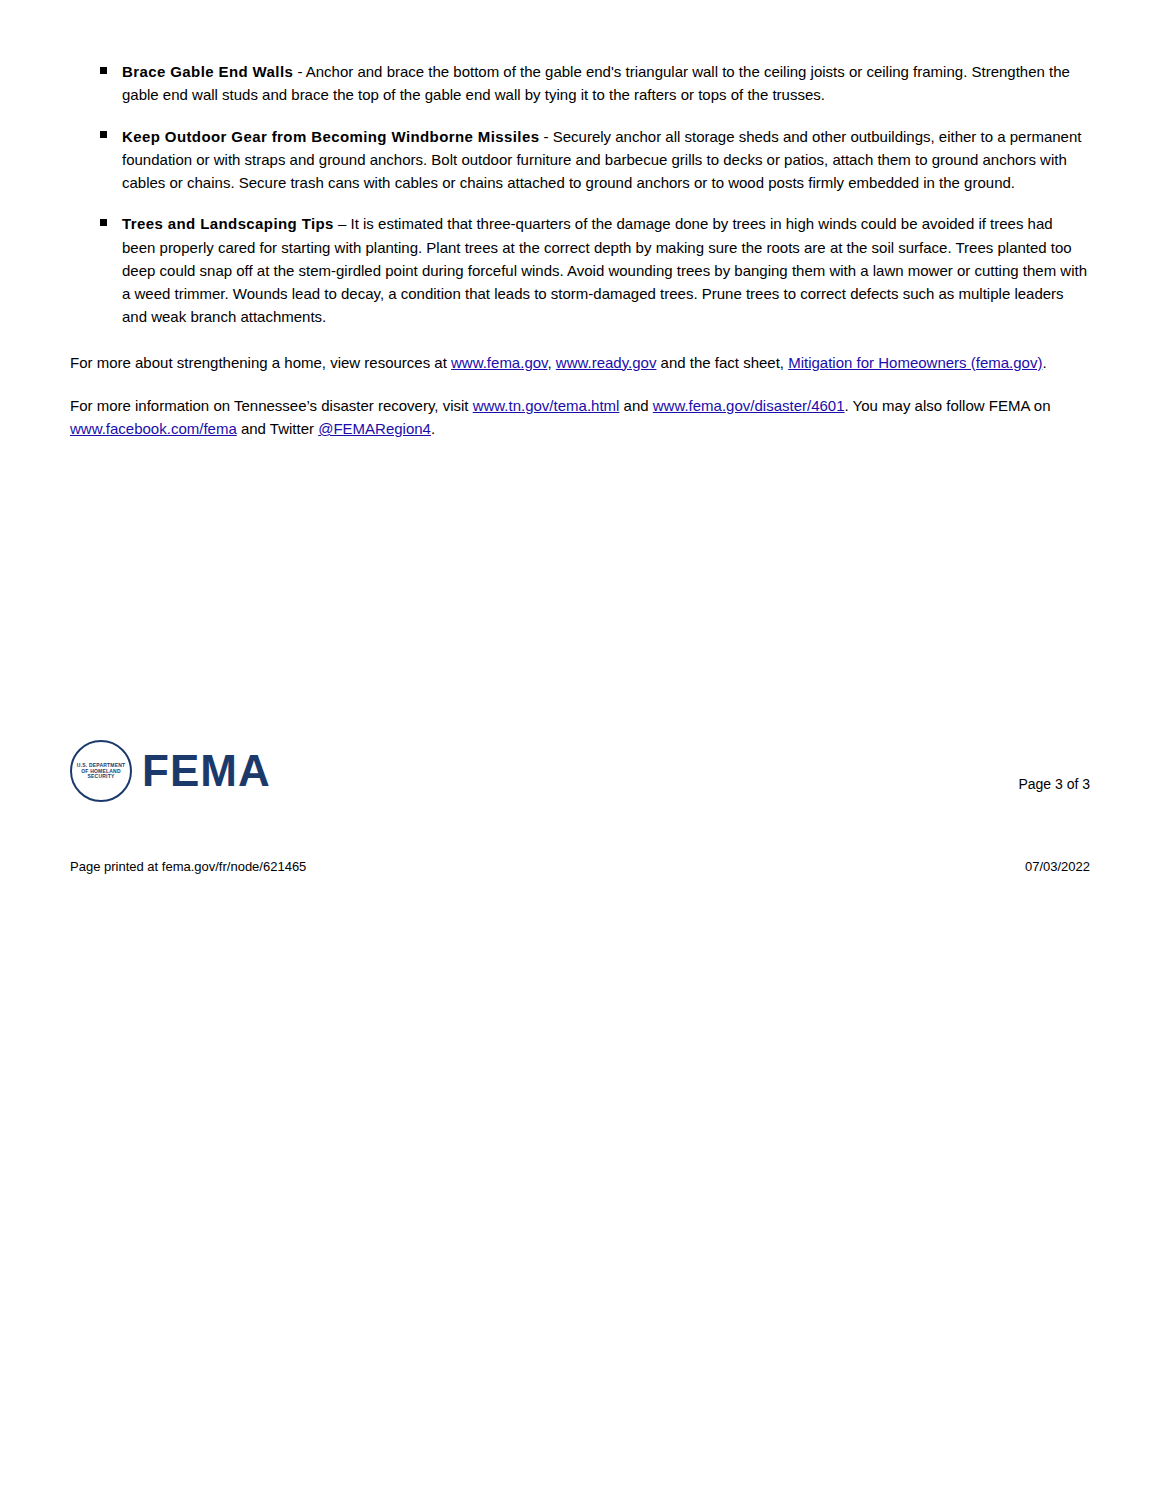Brace Gable End Walls - Anchor and brace the bottom of the gable end's triangular wall to the ceiling joists or ceiling framing. Strengthen the gable end wall studs and brace the top of the gable end wall by tying it to the rafters or tops of the trusses.
Keep Outdoor Gear from Becoming Windborne Missiles - Securely anchor all storage sheds and other outbuildings, either to a permanent foundation or with straps and ground anchors. Bolt outdoor furniture and barbecue grills to decks or patios, attach them to ground anchors with cables or chains. Secure trash cans with cables or chains attached to ground anchors or to wood posts firmly embedded in the ground.
Trees and Landscaping Tips – It is estimated that three-quarters of the damage done by trees in high winds could be avoided if trees had been properly cared for starting with planting. Plant trees at the correct depth by making sure the roots are at the soil surface. Trees planted too deep could snap off at the stem-girdled point during forceful winds. Avoid wounding trees by banging them with a lawn mower or cutting them with a weed trimmer. Wounds lead to decay, a condition that leads to storm-damaged trees. Prune trees to correct defects such as multiple leaders and weak branch attachments.
For more about strengthening a home, view resources at www.fema.gov, www.ready.gov and the fact sheet, Mitigation for Homeowners (fema.gov).
For more information on Tennessee’s disaster recovery, visit www.tn.gov/tema.html and www.fema.gov/disaster/4601. You may also follow FEMA on www.facebook.com/fema and Twitter @FEMARegion4.
U.S. DEPARTMENT OF HOMELAND SECURITY
FEMA
Page 3 of 3
Page printed at fema.gov/fr/node/621465 07/03/2022